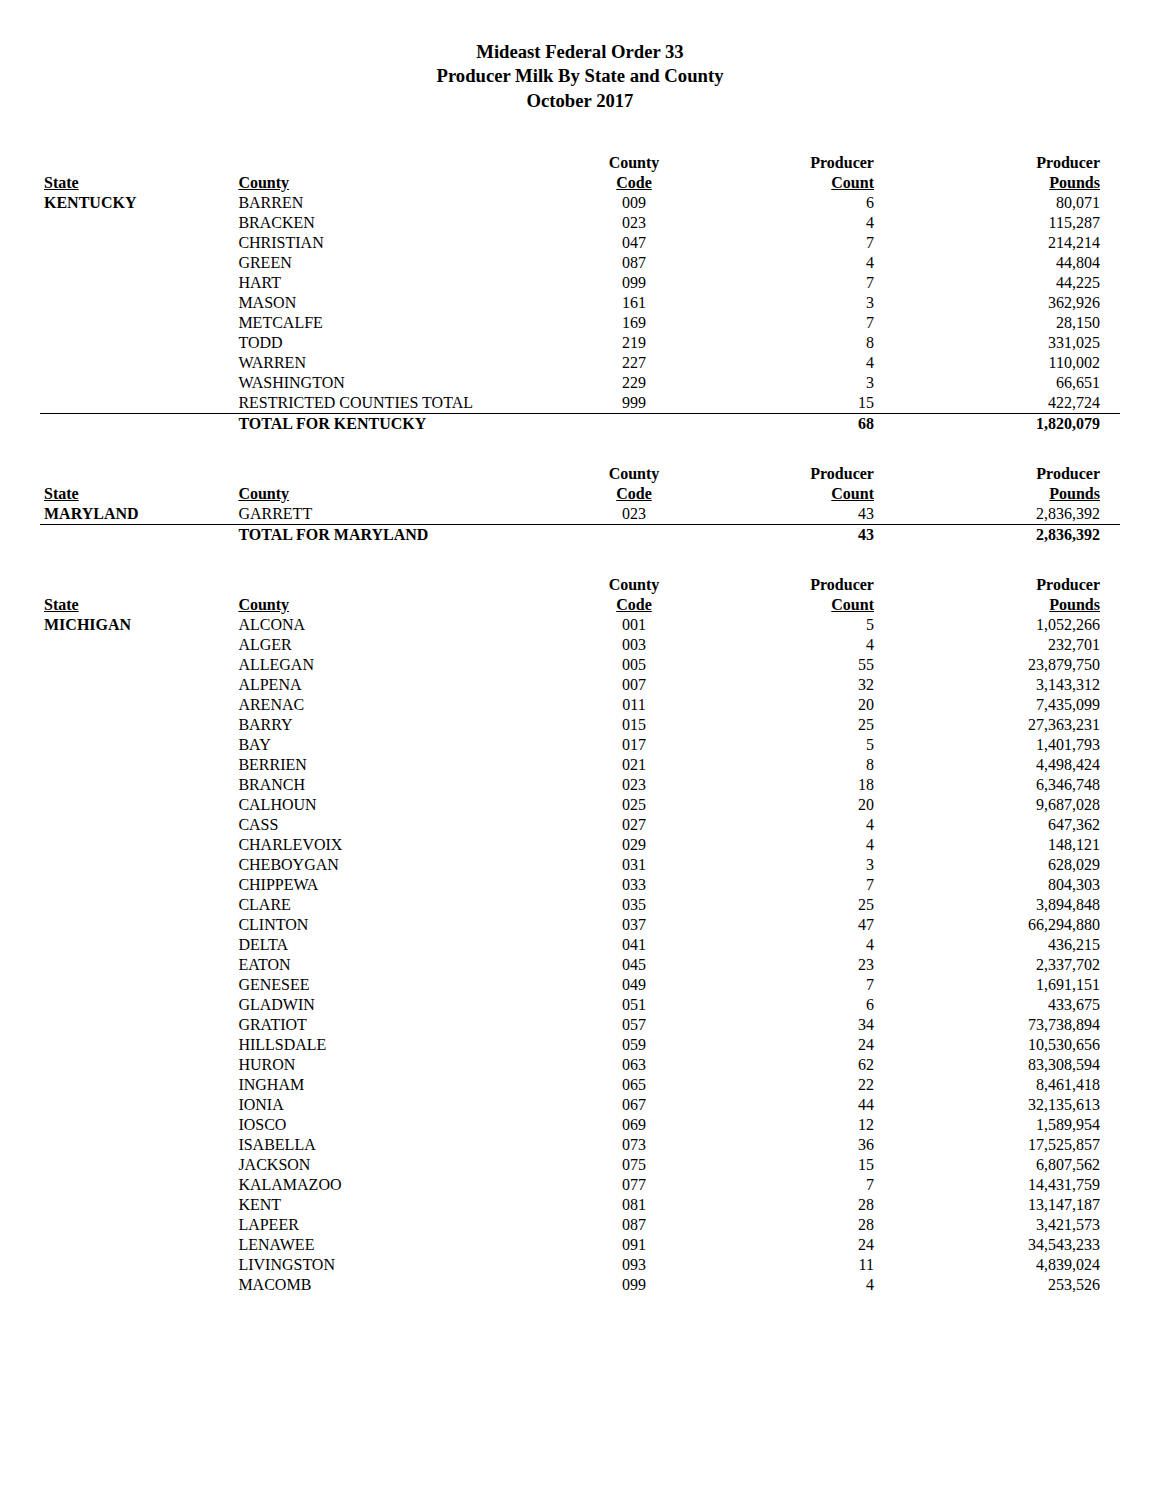Mideast Federal Order 33
Producer Milk By State and County
October 2017
| | | County | Producer | Producer |
| --- | --- | --- | --- | --- |
| State | County | Code | Count | Pounds |
| KENTUCKY | BARREN | 009 | 6 | 80,071 |
| | BRACKEN | 023 | 4 | 115,287 |
| | CHRISTIAN | 047 | 7 | 214,214 |
| | GREEN | 087 | 4 | 44,804 |
| | HART | 099 | 7 | 44,225 |
| | MASON | 161 | 3 | 362,926 |
| | METCALFE | 169 | 7 | 28,150 |
| | TODD | 219 | 8 | 331,025 |
| | WARREN | 227 | 4 | 110,002 |
| | WASHINGTON | 229 | 3 | 66,651 |
| | RESTRICTED COUNTIES TOTAL | 999 | 15 | 422,724 |
| | TOTAL FOR KENTUCKY | | 68 | 1,820,079 |
| | | County | Producer | Producer |
| --- | --- | --- | --- | --- |
| State | County | Code | Count | Pounds |
| MARYLAND | GARRETT | 023 | 43 | 2,836,392 |
| | TOTAL FOR MARYLAND | | 43 | 2,836,392 |
| | | County | Producer | Producer |
| --- | --- | --- | --- | --- |
| State | County | Code | Count | Pounds |
| MICHIGAN | ALCONA | 001 | 5 | 1,052,266 |
| | ALGER | 003 | 4 | 232,701 |
| | ALLEGAN | 005 | 55 | 23,879,750 |
| | ALPENA | 007 | 32 | 3,143,312 |
| | ARENAC | 011 | 20 | 7,435,099 |
| | BARRY | 015 | 25 | 27,363,231 |
| | BAY | 017 | 5 | 1,401,793 |
| | BERRIEN | 021 | 8 | 4,498,424 |
| | BRANCH | 023 | 18 | 6,346,748 |
| | CALHOUN | 025 | 20 | 9,687,028 |
| | CASS | 027 | 4 | 647,362 |
| | CHARLEVOIX | 029 | 4 | 148,121 |
| | CHEBOYGAN | 031 | 3 | 628,029 |
| | CHIPPEWA | 033 | 7 | 804,303 |
| | CLARE | 035 | 25 | 3,894,848 |
| | CLINTON | 037 | 47 | 66,294,880 |
| | DELTA | 041 | 4 | 436,215 |
| | EATON | 045 | 23 | 2,337,702 |
| | GENESEE | 049 | 7 | 1,691,151 |
| | GLADWIN | 051 | 6 | 433,675 |
| | GRATIOT | 057 | 34 | 73,738,894 |
| | HILLSDALE | 059 | 24 | 10,530,656 |
| | HURON | 063 | 62 | 83,308,594 |
| | INGHAM | 065 | 22 | 8,461,418 |
| | IONIA | 067 | 44 | 32,135,613 |
| | IOSCO | 069 | 12 | 1,589,954 |
| | ISABELLA | 073 | 36 | 17,525,857 |
| | JACKSON | 075 | 15 | 6,807,562 |
| | KALAMAZOO | 077 | 7 | 14,431,759 |
| | KENT | 081 | 28 | 13,147,187 |
| | LAPEER | 087 | 28 | 3,421,573 |
| | LENAWEE | 091 | 24 | 34,543,233 |
| | LIVINGSTON | 093 | 11 | 4,839,024 |
| | MACOMB | 099 | 4 | 253,526 |